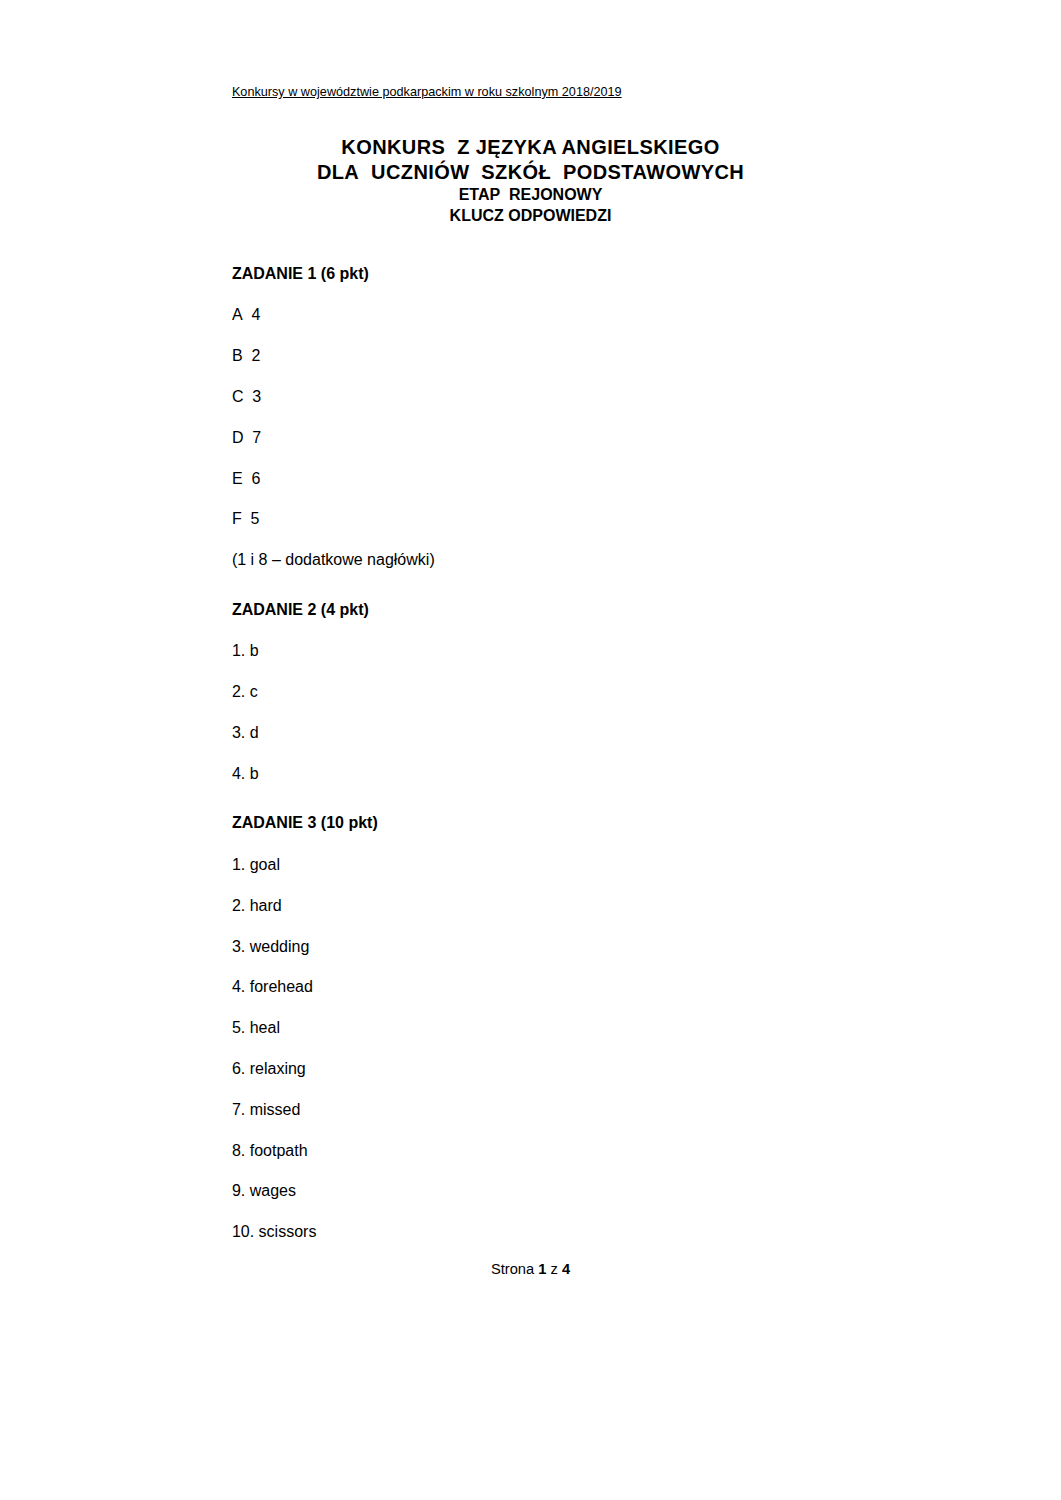Konkursy w województwie podkarpackim w roku szkolnym 2018/2019
KONKURS Z JĘZYKA ANGIELSKIEGO
DLA UCZNIÓW SZKÓŁ PODSTAWOWYCH
ETAP REJONOWY
KLUCZ ODPOWIEDZI
ZADANIE 1 (6 pkt)
A 4
B 2
C 3
D 7
E 6
F 5
(1 i 8 – dodatkowe nagłówki)
ZADANIE 2 (4 pkt)
1. b
2. c
3. d
4. b
ZADANIE 3 (10 pkt)
1. goal
2. hard
3. wedding
4. forehead
5. heal
6. relaxing
7. missed
8. footpath
9. wages
10. scissors
Strona 1 z 4